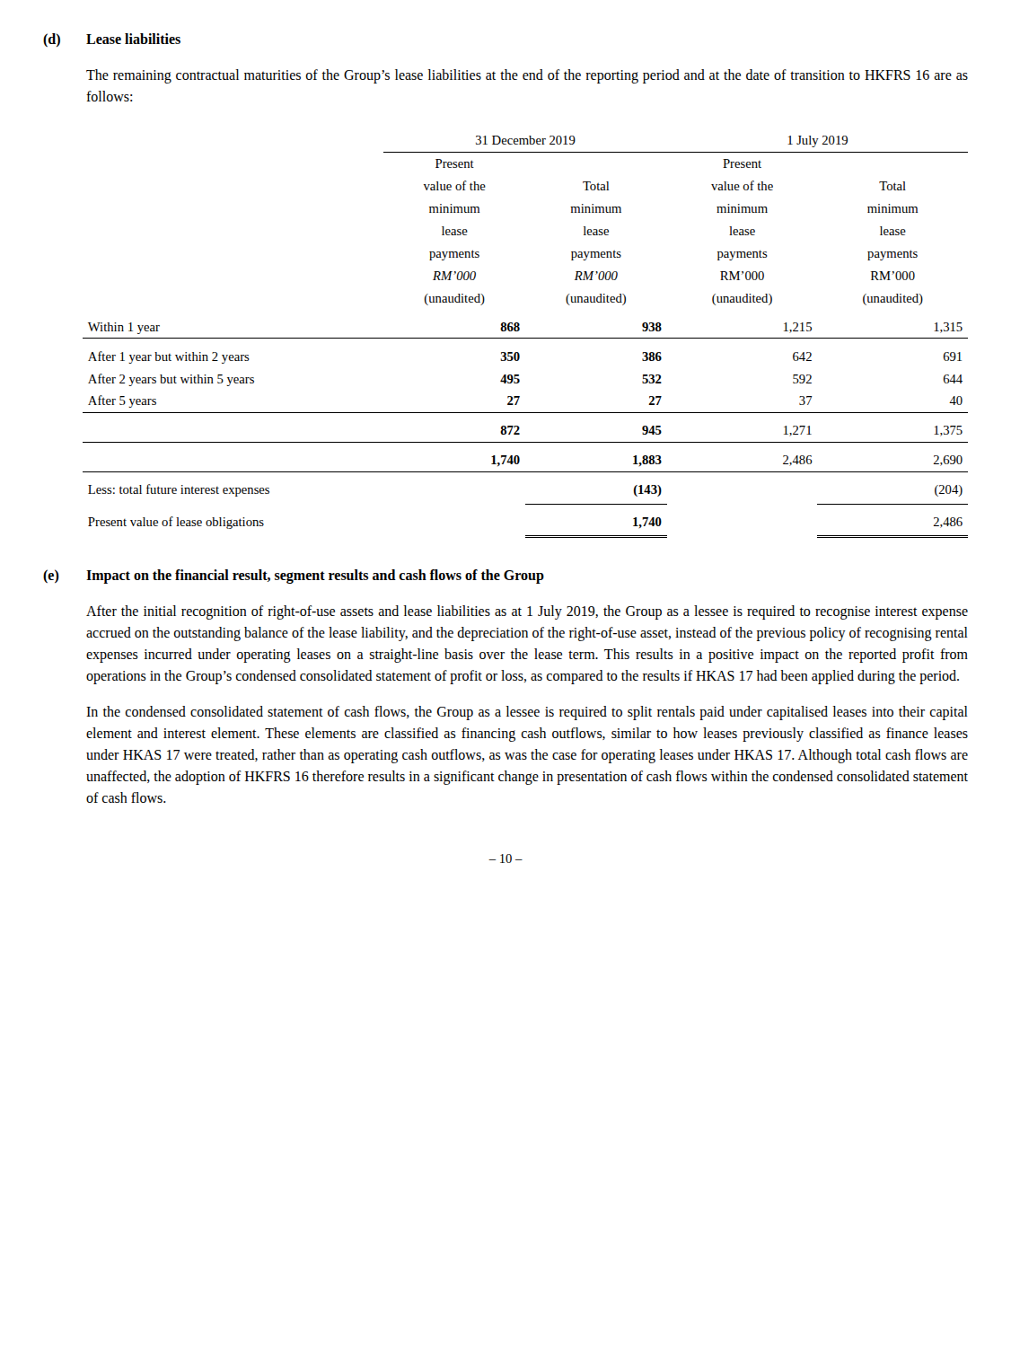(d) Lease liabilities
The remaining contractual maturities of the Group’s lease liabilities at the end of the reporting period and at the date of transition to HKFRS 16 are as follows:
| | 31 December 2019 | 1 July 2019 |
| --- | --- | --- |
| | Present | | Present | |
| | value of the | Total | value of the | Total |
| | minimum | minimum | minimum | minimum |
| | lease | lease | lease | lease |
| | payments | payments | payments | payments |
| | RM’000 | RM’000 | RM’000 | RM’000 |
| | (unaudited) | (unaudited) | (unaudited) | (unaudited) |
| Within 1 year | 868 | 938 | 1,215 | 1,315 |
| After 1 year but within 2 years | 350 | 386 | 642 | 691 |
| After 2 years but within 5 years | 495 | 532 | 592 | 644 |
| After 5 years | 27 | 27 | 37 | 40 |
| | 872 | 945 | 1,271 | 1,375 |
| | 1,740 | 1,883 | 2,486 | 2,690 |
| Less: total future interest expenses | | (143) | | (204) |
| Present value of lease obligations | | 1,740 | | 2,486 |
(e) Impact on the financial result, segment results and cash flows of the Group
After the initial recognition of right-of-use assets and lease liabilities as at 1 July 2019, the Group as a lessee is required to recognise interest expense accrued on the outstanding balance of the lease liability, and the depreciation of the right-of-use asset, instead of the previous policy of recognising rental expenses incurred under operating leases on a straight-line basis over the lease term. This results in a positive impact on the reported profit from operations in the Group’s condensed consolidated statement of profit or loss, as compared to the results if HKAS 17 had been applied during the period.
In the condensed consolidated statement of cash flows, the Group as a lessee is required to split rentals paid under capitalised leases into their capital element and interest element. These elements are classified as financing cash outflows, similar to how leases previously classified as finance leases under HKAS 17 were treated, rather than as operating cash outflows, as was the case for operating leases under HKAS 17. Although total cash flows are unaffected, the adoption of HKFRS 16 therefore results in a significant change in presentation of cash flows within the condensed consolidated statement of cash flows.
– 10 –